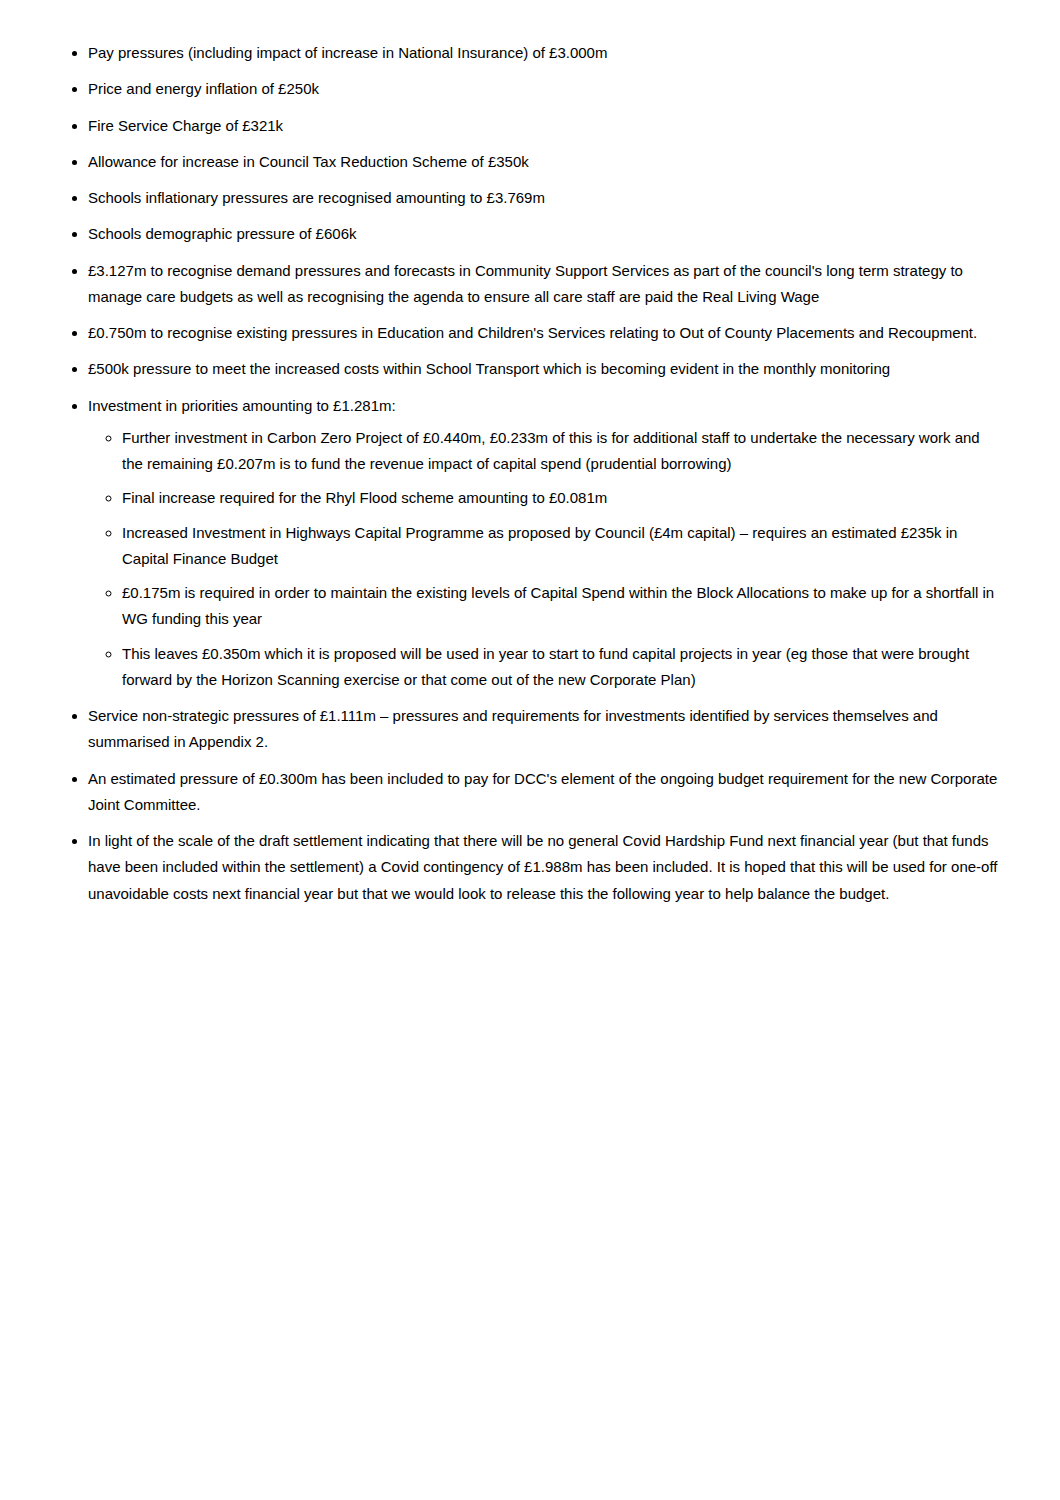Pay pressures (including impact of increase in National Insurance) of £3.000m
Price and energy inflation of £250k
Fire Service Charge of £321k
Allowance for increase in Council Tax Reduction Scheme of £350k
Schools inflationary pressures are recognised amounting to £3.769m
Schools demographic pressure of £606k
£3.127m to recognise demand pressures and forecasts in Community Support Services as part of the council's long term strategy to manage care budgets as well as recognising the agenda to ensure all care staff are paid the Real Living Wage
£0.750m to recognise existing pressures in Education and Children's Services relating to Out of County Placements and Recoupment.
£500k pressure to meet the increased costs within School Transport which is becoming evident in the monthly monitoring
Investment in priorities amounting to £1.281m:
Further investment in Carbon Zero Project of £0.440m, £0.233m of this is for additional staff to undertake the necessary work and the remaining £0.207m is to fund the revenue impact of capital spend (prudential borrowing)
Final increase required for the Rhyl Flood scheme amounting to £0.081m
Increased Investment in Highways Capital Programme as proposed by Council (£4m capital) – requires an estimated £235k in Capital Finance Budget
£0.175m is required in order to maintain the existing levels of Capital Spend within the Block Allocations to make up for a shortfall in WG funding this year
This leaves £0.350m which it is proposed will be used in year to start to fund capital projects in year (eg those that were brought forward by the Horizon Scanning exercise or that come out of the new Corporate Plan)
Service non-strategic pressures of £1.111m – pressures and requirements for investments identified by services themselves and summarised in Appendix 2.
An estimated pressure of £0.300m has been included to pay for DCC's element of the ongoing budget requirement for the new Corporate Joint Committee.
In light of the scale of the draft settlement indicating that there will be no general Covid Hardship Fund next financial year (but that funds have been included within the settlement) a Covid contingency of £1.988m has been included. It is hoped that this will be used for one-off unavoidable costs next financial year but that we would look to release this the following year to help balance the budget.